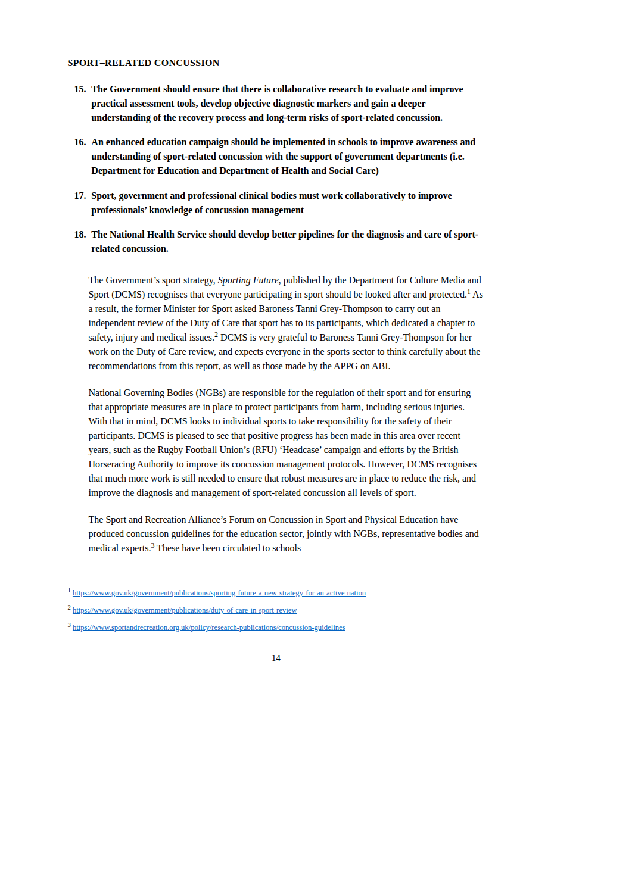SPORT–RELATED CONCUSSION
The Government should ensure that there is collaborative research to evaluate and improve practical assessment tools, develop objective diagnostic markers and gain a deeper understanding of the recovery process and long-term risks of sport-related concussion.
An enhanced education campaign should be implemented in schools to improve awareness and understanding of sport-related concussion with the support of government departments (i.e. Department for Education and Department of Health and Social Care)
Sport, government and professional clinical bodies must work collaboratively to improve professionals’ knowledge of concussion management
The National Health Service should develop better pipelines for the diagnosis and care of sport-related concussion.
The Government’s sport strategy, Sporting Future, published by the Department for Culture Media and Sport (DCMS) recognises that everyone participating in sport should be looked after and protected.1 As a result, the former Minister for Sport asked Baroness Tanni Grey-Thompson to carry out an independent review of the Duty of Care that sport has to its participants, which dedicated a chapter to safety, injury and medical issues.2 DCMS is very grateful to Baroness Tanni Grey-Thompson for her work on the Duty of Care review, and expects everyone in the sports sector to think carefully about the recommendations from this report, as well as those made by the APPG on ABI.
National Governing Bodies (NGBs) are responsible for the regulation of their sport and for ensuring that appropriate measures are in place to protect participants from harm, including serious injuries. With that in mind, DCMS looks to individual sports to take responsibility for the safety of their participants. DCMS is pleased to see that positive progress has been made in this area over recent years, such as the Rugby Football Union’s (RFU) ‘Headcase’ campaign and efforts by the British Horseracing Authority to improve its concussion management protocols. However, DCMS recognises that much more work is still needed to ensure that robust measures are in place to reduce the risk, and improve the diagnosis and management of sport-related concussion all levels of sport.
The Sport and Recreation Alliance’s Forum on Concussion in Sport and Physical Education have produced concussion guidelines for the education sector, jointly with NGBs, representative bodies and medical experts.3 These have been circulated to schools
1 https://www.gov.uk/government/publications/sporting-future-a-new-strategy-for-an-active-nation
2 https://www.gov.uk/government/publications/duty-of-care-in-sport-review
3 https://www.sportandrecreation.org.uk/policy/research-publications/concussion-guidelines
14